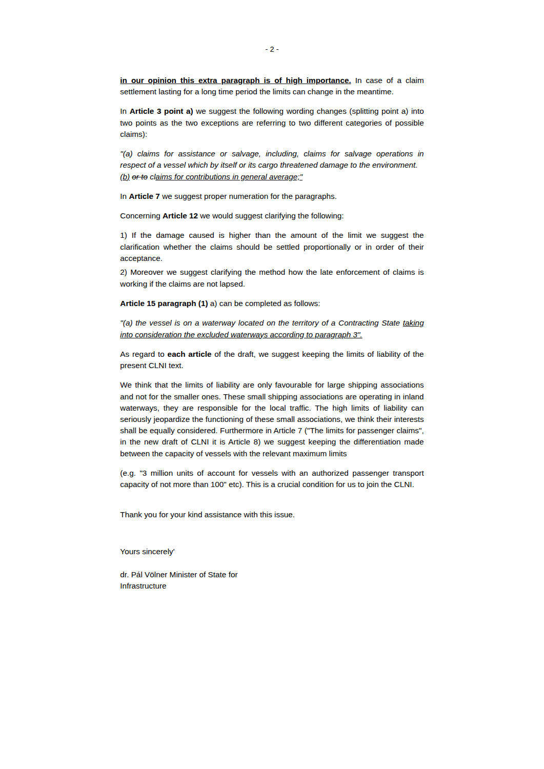- 2 -
in our opinion this extra paragraph is of high importance. In case of a claim settlement lasting for a long time period the limits can change in the meantime.
In Article 3 point a) we suggest the following wording changes (splitting point a) into two points as the two exceptions are referring to two different categories of possible claims):
"(a) claims for assistance or salvage, including, claims for salvage operations in respect of a vessel which by itself or its cargo threatened damage to the environment.
(b) or to claims for contributions in general average;"
In Article 7 we suggest proper numeration for the paragraphs.
Concerning Article 12 we would suggest clarifying the following:
1) If the damage caused is higher than the amount of the limit we suggest the clarification whether the claims should be settled proportionally or in order of their acceptance.
2) Moreover we suggest clarifying the method how the late enforcement of claims is working if the claims are not lapsed.
Article 15 paragraph (1) a) can be completed as follows:
"(a) the vessel is on a waterway located on the territory of a Contracting State taking into consideration the excluded waterways according to paragraph 3".
As regard to each article of the draft, we suggest keeping the limits of liability of the present CLNI text.
We think that the limits of liability are only favourable for large shipping associations and not for the smaller ones. These small shipping associations are operating in inland waterways, they are responsible for the local traffic. The high limits of liability can seriously jeopardize the functioning of these small associations, we think their interests shall be equally considered. Furthermore in Article 7 ("The limits for passenger claims", in the new draft of CLNI it is Article 8) we suggest keeping the differentiation made between the capacity of vessels with the relevant maximum limits
(e.g. "3 million units of account for vessels with an authorized passenger transport capacity of not more than 100" etc). This is a crucial condition for us to join the CLNI.
Thank you for your kind assistance with this issue.
Yours sincerely'
dr. Pál Völner Minister of State for Infrastructure